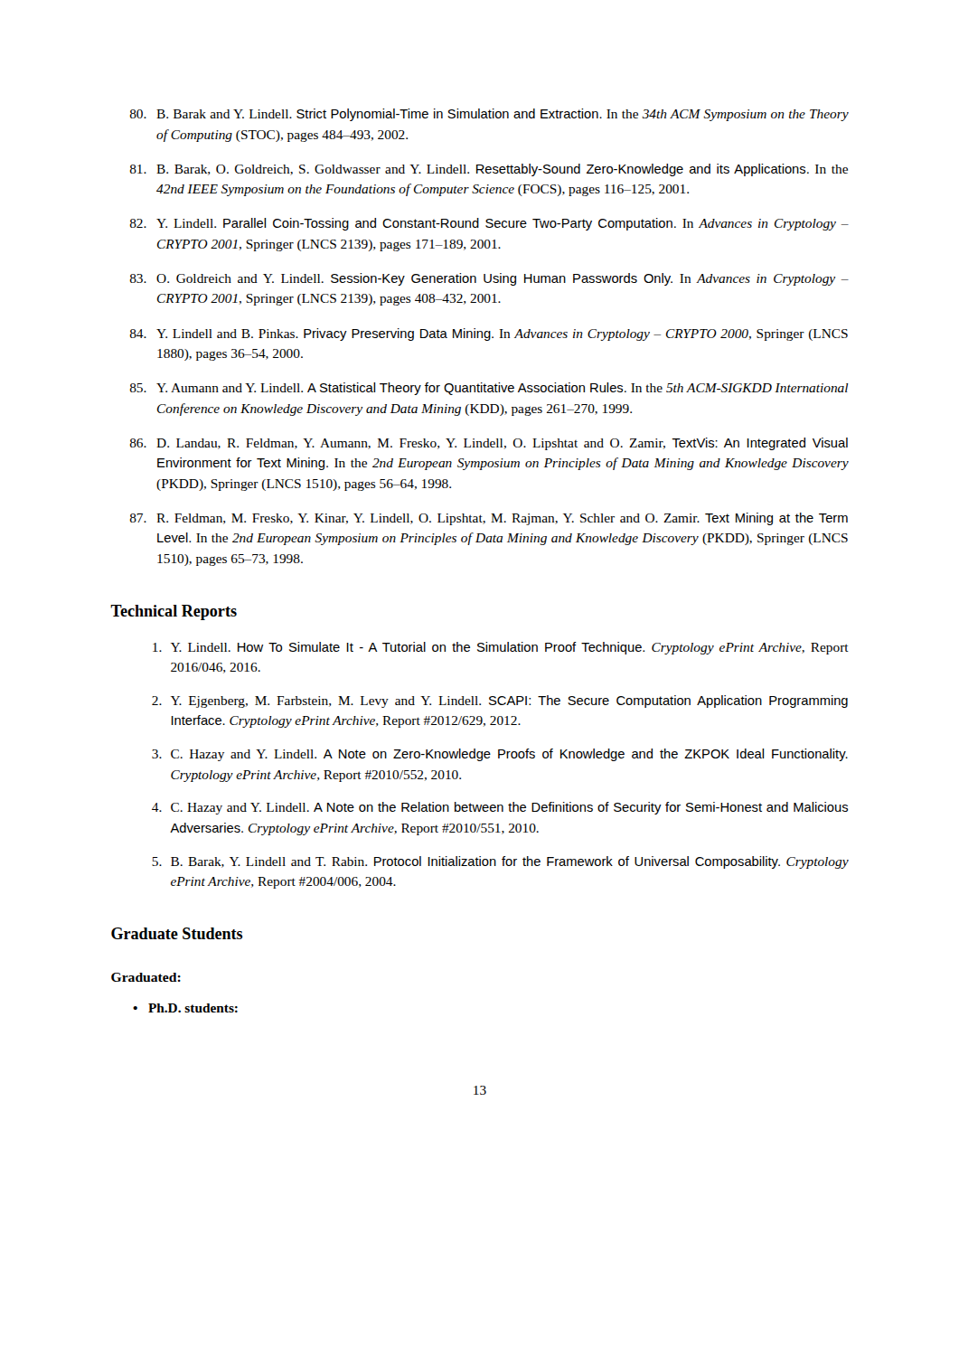80. B. Barak and Y. Lindell. Strict Polynomial-Time in Simulation and Extraction. In the 34th ACM Symposium on the Theory of Computing (STOC), pages 484–493, 2002.
81. B. Barak, O. Goldreich, S. Goldwasser and Y. Lindell. Resettably-Sound Zero-Knowledge and its Applications. In the 42nd IEEE Symposium on the Foundations of Computer Science (FOCS), pages 116–125, 2001.
82. Y. Lindell. Parallel Coin-Tossing and Constant-Round Secure Two-Party Computation. In Advances in Cryptology – CRYPTO 2001, Springer (LNCS 2139), pages 171–189, 2001.
83. O. Goldreich and Y. Lindell. Session-Key Generation Using Human Passwords Only. In Advances in Cryptology – CRYPTO 2001, Springer (LNCS 2139), pages 408–432, 2001.
84. Y. Lindell and B. Pinkas. Privacy Preserving Data Mining. In Advances in Cryptology – CRYPTO 2000, Springer (LNCS 1880), pages 36–54, 2000.
85. Y. Aumann and Y. Lindell. A Statistical Theory for Quantitative Association Rules. In the 5th ACM-SIGKDD International Conference on Knowledge Discovery and Data Mining (KDD), pages 261–270, 1999.
86. D. Landau, R. Feldman, Y. Aumann, M. Fresko, Y. Lindell, O. Lipshtat and O. Zamir, TextVis: An Integrated Visual Environment for Text Mining. In the 2nd European Symposium on Principles of Data Mining and Knowledge Discovery (PKDD), Springer (LNCS 1510), pages 56–64, 1998.
87. R. Feldman, M. Fresko, Y. Kinar, Y. Lindell, O. Lipshtat, M. Rajman, Y. Schler and O. Zamir. Text Mining at the Term Level. In the 2nd European Symposium on Principles of Data Mining and Knowledge Discovery (PKDD), Springer (LNCS 1510), pages 65–73, 1998.
Technical Reports
1. Y. Lindell. How To Simulate It - A Tutorial on the Simulation Proof Technique. Cryptology ePrint Archive, Report 2016/046, 2016.
2. Y. Ejgenberg, M. Farbstein, M. Levy and Y. Lindell. SCAPI: The Secure Computation Application Programming Interface. Cryptology ePrint Archive, Report #2012/629, 2012.
3. C. Hazay and Y. Lindell. A Note on Zero-Knowledge Proofs of Knowledge and the ZKPOK Ideal Functionality. Cryptology ePrint Archive, Report #2010/552, 2010.
4. C. Hazay and Y. Lindell. A Note on the Relation between the Definitions of Security for Semi-Honest and Malicious Adversaries. Cryptology ePrint Archive, Report #2010/551, 2010.
5. B. Barak, Y. Lindell and T. Rabin. Protocol Initialization for the Framework of Universal Composability. Cryptology ePrint Archive, Report #2004/006, 2004.
Graduate Students
Graduated:
Ph.D. students:
13